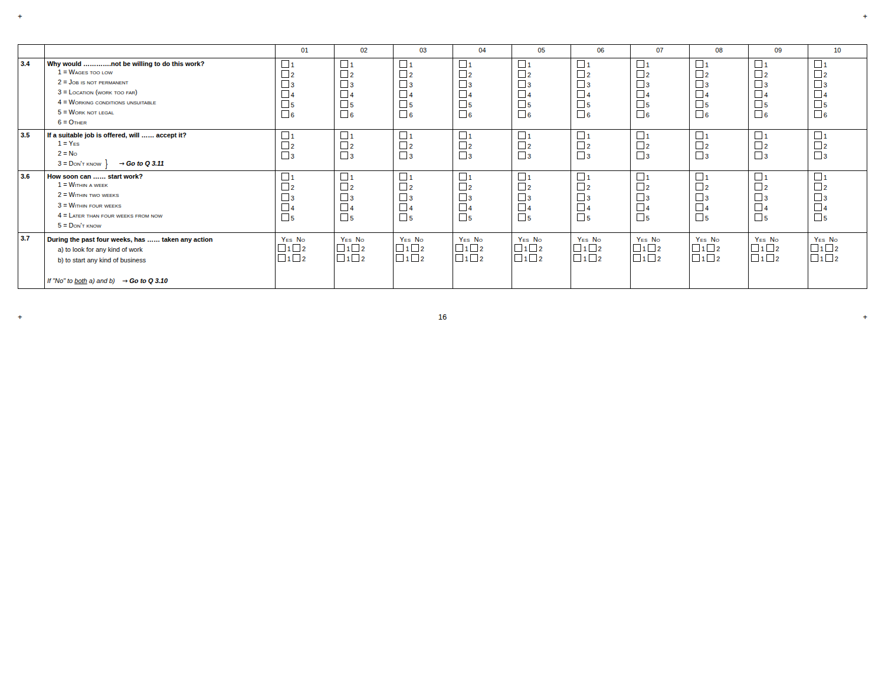+ +
| | | 01 | 02 | 03 | 04 | 05 | 06 | 07 | 08 | 09 | 10 |
| --- | --- | --- | --- | --- | --- | --- | --- | --- | --- | --- | --- |
| 3.4 | Why would ………….not be willing to do this work? 1 = Wages too low 2 = Job is not permanent 3 = Location (work too far) 4 = Working conditions unsuitable 5 = Work not legal 6 = Other | 1 2 3 4 5 6 | 1 2 3 4 5 6 | 1 2 3 4 5 6 | 1 2 3 4 5 6 | 1 2 3 4 5 6 | 1 2 3 4 5 6 | 1 2 3 4 5 6 | 1 2 3 4 5 6 | 1 2 3 4 5 6 | 1 2 3 4 5 6 |
| 3.5 | If a suitable job is offered, will …… accept it? 1 = Yes 2 = No 3 = Don't know } → Go to Q 3.11 | 1 2 3 | 1 2 3 | 1 2 3 | 1 2 3 | 1 2 3 | 1 2 3 | 1 2 3 | 1 2 3 | 1 2 3 | 1 2 3 |
| 3.6 | How soon can …… start work? 1 = Within a week 2 = Within two weeks 3 = Within four weeks 4 = Later than four weeks from now 5 = Don't know | 1 2 3 4 5 | 1 2 3 4 5 | 1 2 3 4 5 | 1 2 3 4 5 | 1 2 3 4 5 | 1 2 3 4 5 | 1 2 3 4 5 | 1 2 3 4 5 | 1 2 3 4 5 | 1 2 3 4 5 |
| 3.7 | During the past four weeks, has …… taken any action a) to look for any kind of work b) to start any kind of business If "No" to both a) and b) → Go to Q 3.10 | Yes No 1 2 1 2 | Yes No 1 2 1 2 | Yes No 1 2 1 2 | Yes No 1 2 1 2 | Yes No 1 2 1 2 | Yes No 1 2 1 2 | Yes No 1 2 1 2 | Yes No 1 2 1 2 | Yes No 1 2 1 2 | Yes No 1 2 1 2 |
+ 16 +